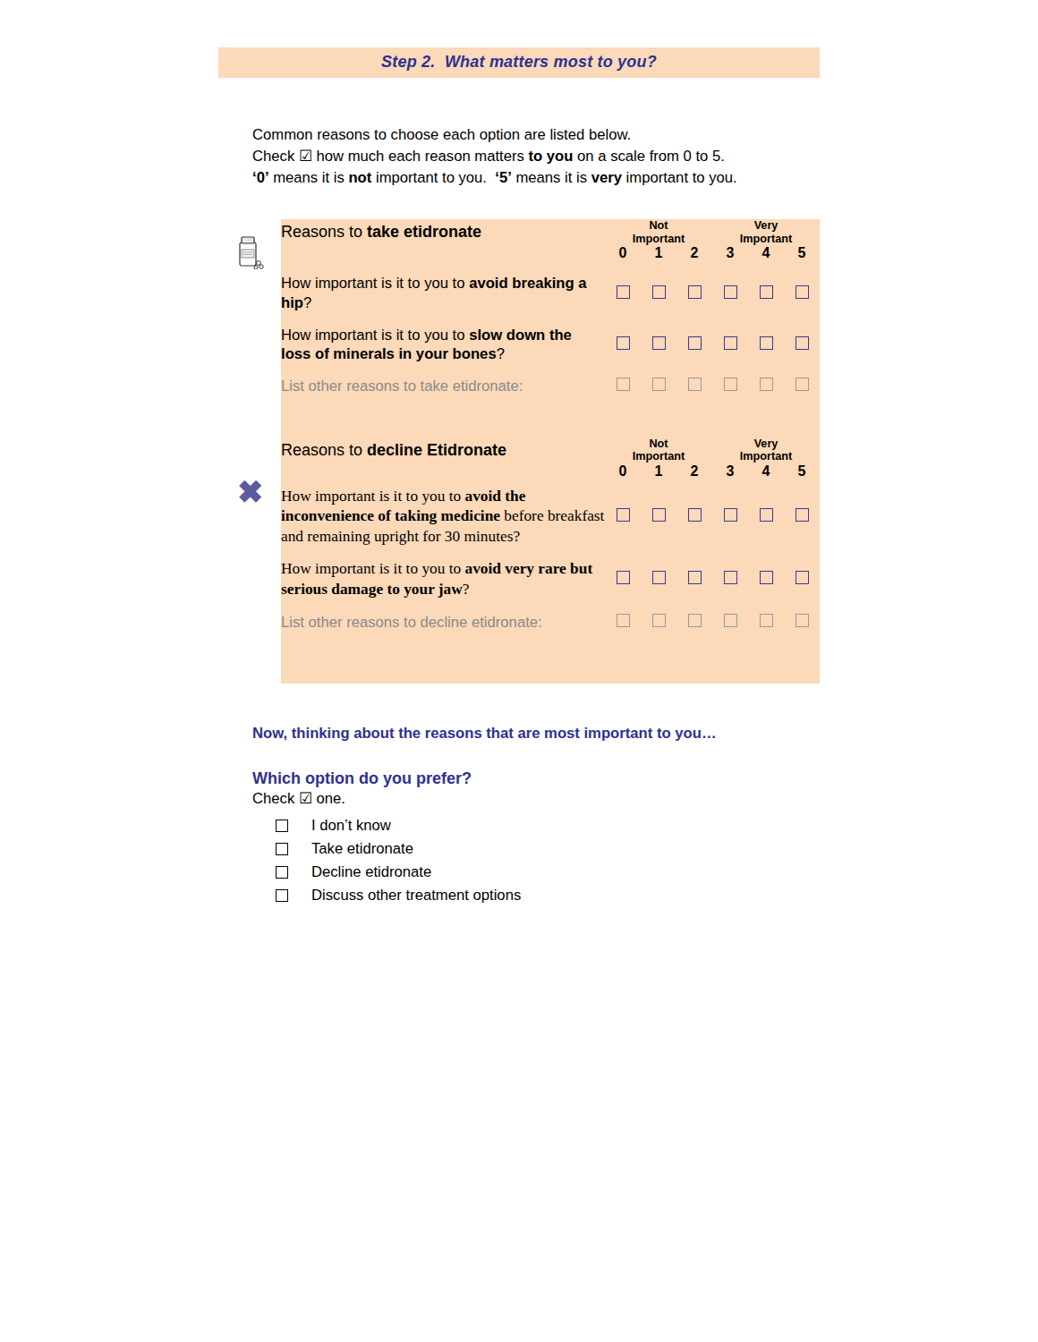Step 2. What matters most to you?
Common reasons to choose each option are listed below.
Check ☑ how much each reason matters to you on a scale from 0 to 5.
‘0’ means it is not important to you. ‘5’ means it is very important to you.
| Reasons to take etidronate | Not Important | Very Important |
| | 0 | 1 | 2 | 3 | 4 | 5 |
| How important is it to you to avoid breaking a hip ? | | | | | | |
| How important is it to you to slow down the loss of minerals in your bones ? | | | | | | |
| List other reasons to take etidronate: | | | | | | |
✖
| Reasons to decline Etidronate | Not Important | Very Important |
| | 0 | 1 | 2 | 3 | 4 | 5 |
| How important is it to you to avoid the inconvenience of taking medicine before breakfast and remaining upright for 30 minutes? | | | | | | |
| How important is it to you to avoid very rare but serious damage to your jaw ? | | | | | | |
| List other reasons to decline etidronate: | | | | | | |
Now, thinking about the reasons that are most important to you…
Which option do you prefer?
Check ☑ one.
I don’t know
Take etidronate
Decline etidronate
Discuss other treatment options